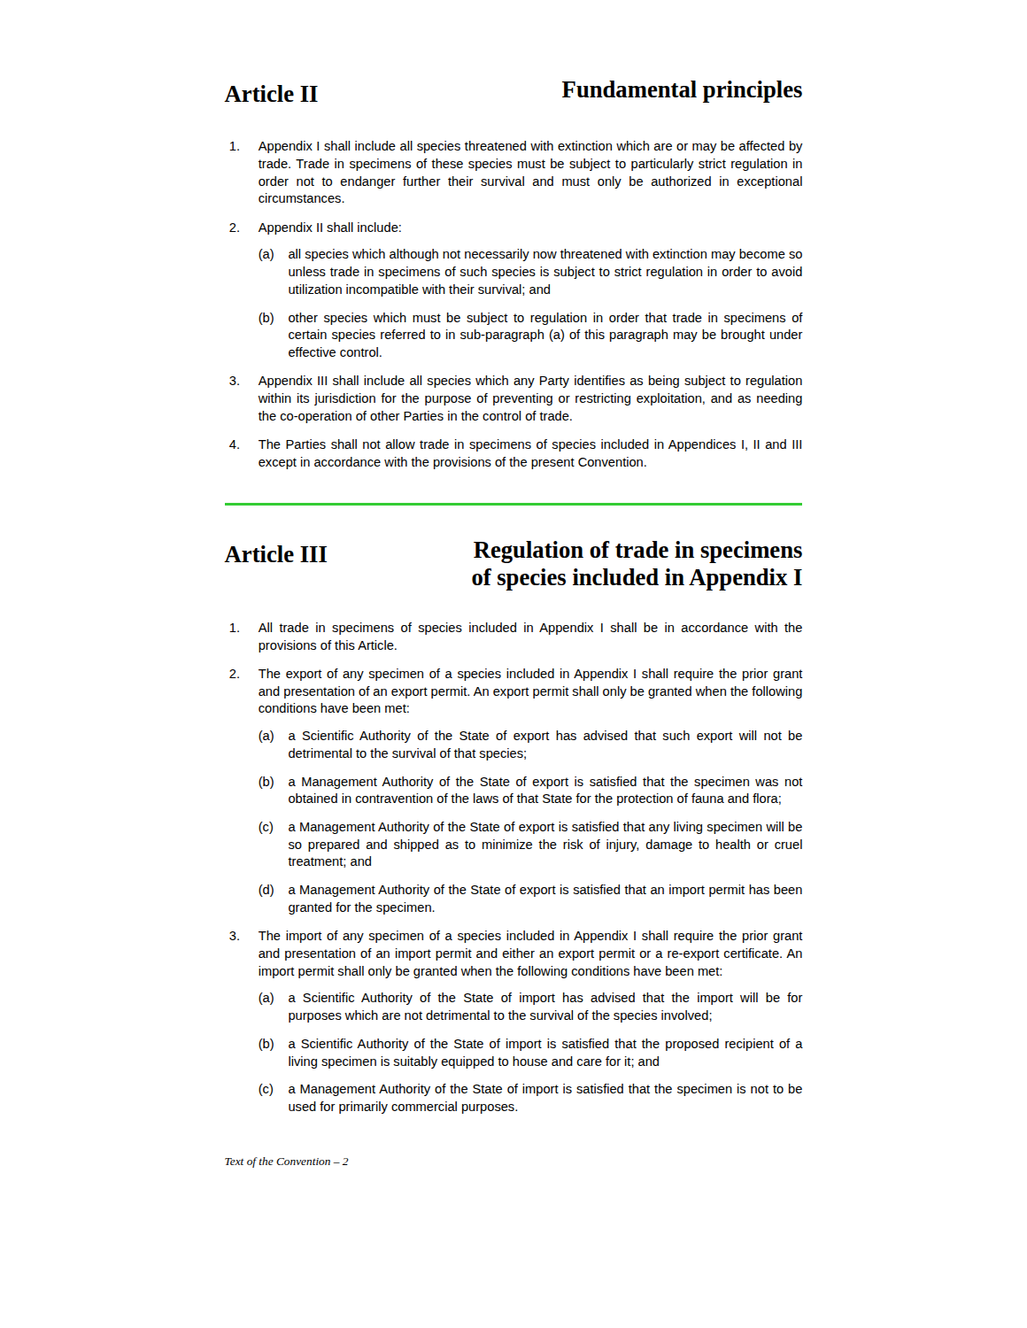Article II
Fundamental principles
Appendix I shall include all species threatened with extinction which are or may be affected by trade. Trade in specimens of these species must be subject to particularly strict regulation in order not to endanger further their survival and must only be authorized in exceptional circumstances.
Appendix II shall include:
all species which although not necessarily now threatened with extinction may become so unless trade in specimens of such species is subject to strict regulation in order to avoid utilization incompatible with their survival; and
other species which must be subject to regulation in order that trade in specimens of certain species referred to in sub-paragraph (a) of this paragraph may be brought under effective control.
Appendix III shall include all species which any Party identifies as being subject to regulation within its jurisdiction for the purpose of preventing or restricting exploitation, and as needing the co-operation of other Parties in the control of trade.
The Parties shall not allow trade in specimens of species included in Appendices I, II and III except in accordance with the provisions of the present Convention.
Article III
Regulation of trade in specimens
of species included in Appendix I
All trade in specimens of species included in Appendix I shall be in accordance with the provisions of this Article.
The export of any specimen of a species included in Appendix I shall require the prior grant and presentation of an export permit. An export permit shall only be granted when the following conditions have been met:
a Scientific Authority of the State of export has advised that such export will not be detrimental to the survival of that species;
a Management Authority of the State of export is satisfied that the specimen was not obtained in contravention of the laws of that State for the protection of fauna and flora;
a Management Authority of the State of export is satisfied that any living specimen will be so prepared and shipped as to minimize the risk of injury, damage to health or cruel treatment; and
a Management Authority of the State of export is satisfied that an import permit has been granted for the specimen.
The import of any specimen of a species included in Appendix I shall require the prior grant and presentation of an import permit and either an export permit or a re-export certificate. An import permit shall only be granted when the following conditions have been met:
a Scientific Authority of the State of import has advised that the import will be for purposes which are not detrimental to the survival of the species involved;
a Scientific Authority of the State of import is satisfied that the proposed recipient of a living specimen is suitably equipped to house and care for it; and
a Management Authority of the State of import is satisfied that the specimen is not to be used for primarily commercial purposes.
Text of the Convention – 2